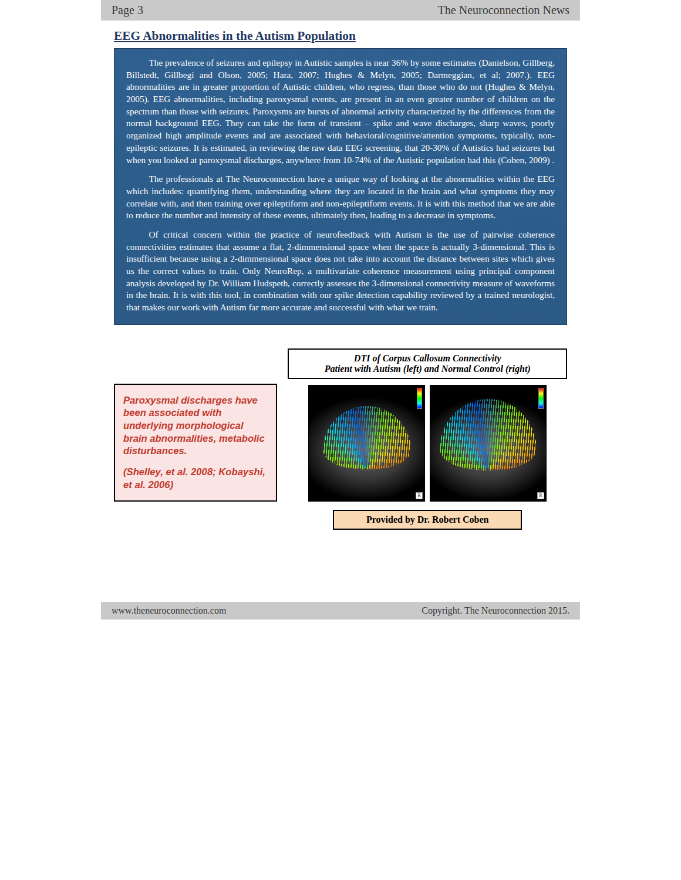Page 3 The Neuroconnection News
EEG Abnormalities in the Autism Population
The prevalence of seizures and epilepsy in Autistic samples is near 36% by some estimates (Danielson, Gillberg, Billstedt, Gillbegi and Olson, 2005; Hara, 2007; Hughes & Melyn, 2005; Darmeggian, et al; 2007.). EEG abnormalities are in greater proportion of Autistic children, who regress, than those who do not (Hughes & Melyn, 2005). EEG abnormalities, including paroxysmal events, are present in an even greater number of children on the spectrum than those with seizures. Paroxysms are bursts of abnormal activity characterized by the differences from the normal background EEG. They can take the form of transient – spike and wave discharges, sharp waves, poorly organized high amplitude events and are associated with behavioral/cognitive/attention symptoms, typically, non-epileptic seizures. It is estimated, in reviewing the raw data EEG screening, that 20-30% of Autistics had seizures but when you looked at paroxysmal discharges, anywhere from 10-74% of the Autistic population had this (Coben, 2009) .
The professionals at The Neuroconnection have a unique way of looking at the abnormalities within the EEG which includes: quantifying them, understanding where they are located in the brain and what symptoms they may correlate with, and then training over epileptiform and non-epileptiform events. It is with this method that we are able to reduce the number and intensity of these events, ultimately then, leading to a decrease in symptoms.
Of critical concern within the practice of neurofeedback with Autism is the use of pairwise coherence connectivities estimates that assume a flat, 2-dimmensional space when the space is actually 3-dimensional. This is insufficient because using a 2-dimmensional space does not take into account the distance between sites which gives us the correct values to train. Only NeuroRep, a multivariate coherence measurement using principal component analysis developed by Dr. William Hudspeth, correctly assesses the 3-dimensional connectivity measure of waveforms in the brain. It is with this tool, in combination with our spike detection capability reviewed by a trained neurologist, that makes our work with Autism far more accurate and successful with what we train.
Paroxysmal discharges have been associated with underlying morphological brain abnormalities, metabolic disturbances.
(Shelley, et al. 2008; Kobayshi, et al. 2006)
DTI of Corpus Callosum Connectivity
Patient with Autism (left) and Normal Control (right)
R
R
Provided by Dr. Robert Coben
www.theneuroconnection.com Copyright. The Neuroconnection 2015.